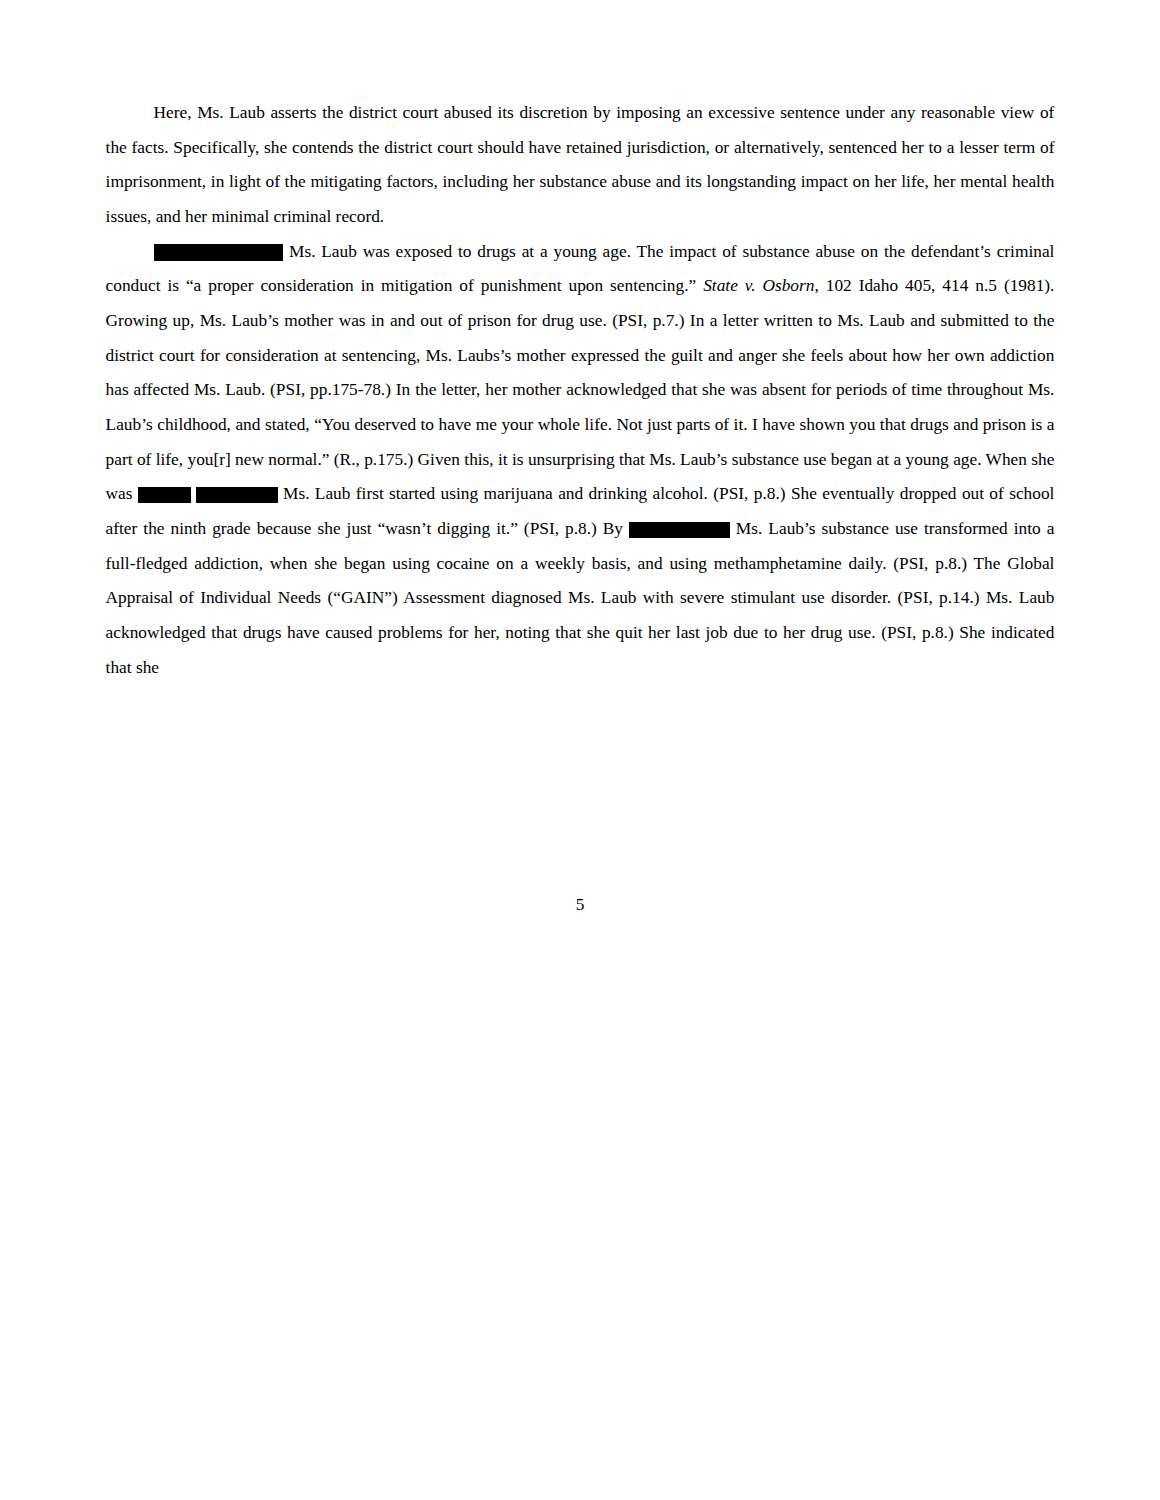Here, Ms. Laub asserts the district court abused its discretion by imposing an excessive sentence under any reasonable view of the facts. Specifically, she contends the district court should have retained jurisdiction, or alternatively, sentenced her to a lesser term of imprisonment, in light of the mitigating factors, including her substance abuse and its longstanding impact on her life, her mental health issues, and her minimal criminal record.
Ms. Laub was exposed to drugs at a young age. The impact of substance abuse on the defendant’s criminal conduct is “a proper consideration in mitigation of punishment upon sentencing.” State v. Osborn, 102 Idaho 405, 414 n.5 (1981). Growing up, Ms. Laub’s mother was in and out of prison for drug use. (PSI, p.7.) In a letter written to Ms. Laub and submitted to the district court for consideration at sentencing, Ms. Laubs’s mother expressed the guilt and anger she feels about how her own addiction has affected Ms. Laub. (PSI, pp.175-78.) In the letter, her mother acknowledged that she was absent for periods of time throughout Ms. Laub’s childhood, and stated, “You deserved to have me your whole life. Not just parts of it. I have shown you that drugs and prison is a part of life, you[r] new normal.” (R., p.175.) Given this, it is unsurprising that Ms. Laub’s substance use began at a young age. When she was Ms. Laub first started using marijuana and drinking alcohol. (PSI, p.8.) She eventually dropped out of school after the ninth grade because she just “wasn’t digging it.” (PSI, p.8.) By Ms. Laub’s substance use transformed into a full-fledged addiction, when she began using cocaine on a weekly basis, and using methamphetamine daily. (PSI, p.8.) The Global Appraisal of Individual Needs (“GAIN”) Assessment diagnosed Ms. Laub with severe stimulant use disorder. (PSI, p.14.) Ms. Laub acknowledged that drugs have caused problems for her, noting that she quit her last job due to her drug use. (PSI, p.8.) She indicated that she
5